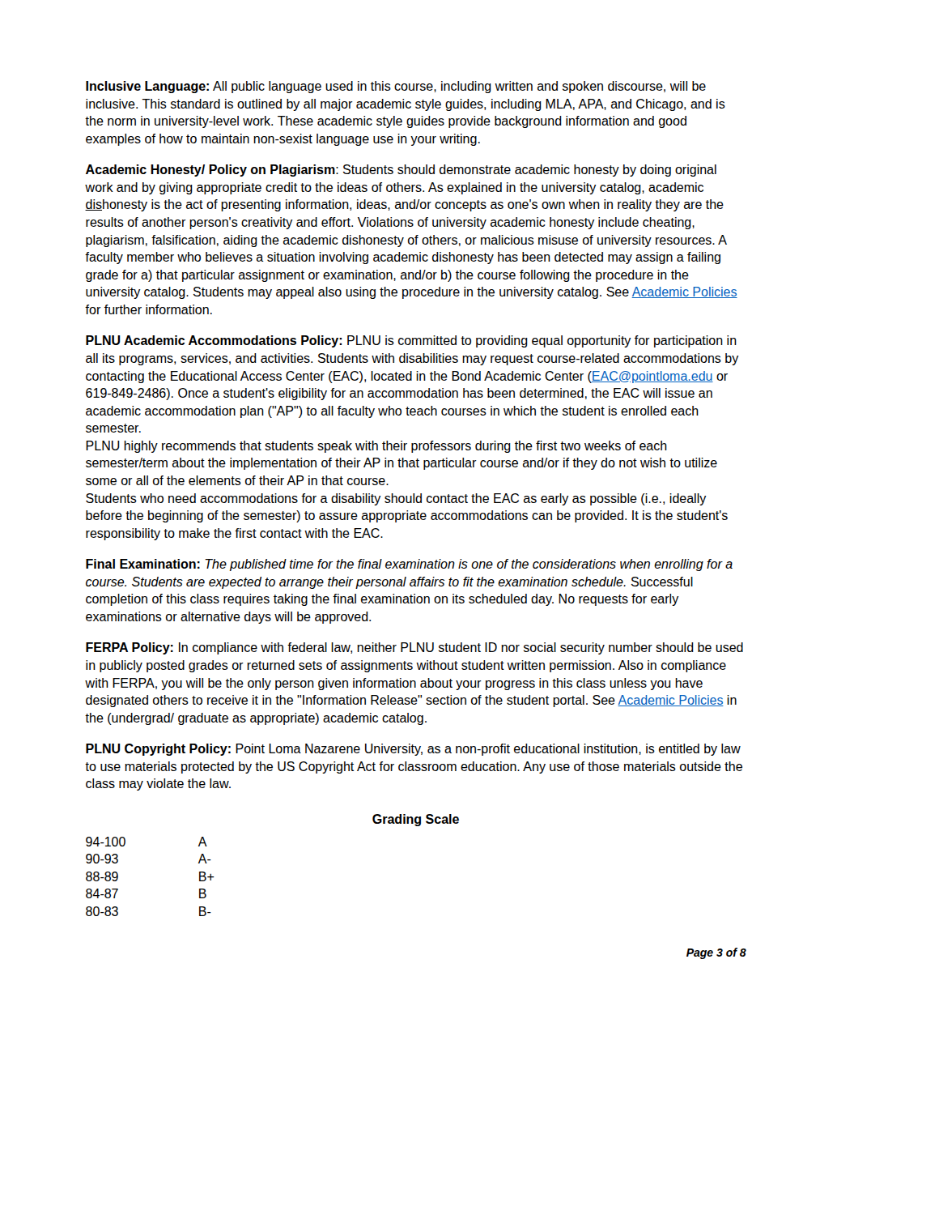Inclusive Language: All public language used in this course, including written and spoken discourse, will be inclusive. This standard is outlined by all major academic style guides, including MLA, APA, and Chicago, and is the norm in university-level work. These academic style guides provide background information and good examples of how to maintain non-sexist language use in your writing.
Academic Honesty/ Policy on Plagiarism: Students should demonstrate academic honesty by doing original work and by giving appropriate credit to the ideas of others. As explained in the university catalog, academic dishonesty is the act of presenting information, ideas, and/or concepts as one's own when in reality they are the results of another person's creativity and effort. Violations of university academic honesty include cheating, plagiarism, falsification, aiding the academic dishonesty of others, or malicious misuse of university resources. A faculty member who believes a situation involving academic dishonesty has been detected may assign a failing grade for a) that particular assignment or examination, and/or b) the course following the procedure in the university catalog. Students may appeal also using the procedure in the university catalog. See Academic Policies for further information.
PLNU Academic Accommodations Policy: PLNU is committed to providing equal opportunity for participation in all its programs, services, and activities. Students with disabilities may request course-related accommodations by contacting the Educational Access Center (EAC), located in the Bond Academic Center (EAC@pointloma.edu or 619-849-2486). Once a student's eligibility for an accommodation has been determined, the EAC will issue an academic accommodation plan ("AP") to all faculty who teach courses in which the student is enrolled each semester.
PLNU highly recommends that students speak with their professors during the first two weeks of each semester/term about the implementation of their AP in that particular course and/or if they do not wish to utilize some or all of the elements of their AP in that course.
Students who need accommodations for a disability should contact the EAC as early as possible (i.e., ideally before the beginning of the semester) to assure appropriate accommodations can be provided. It is the student's responsibility to make the first contact with the EAC.
Final Examination: The published time for the final examination is one of the considerations when enrolling for a course. Students are expected to arrange their personal affairs to fit the examination schedule. Successful completion of this class requires taking the final examination on its scheduled day. No requests for early examinations or alternative days will be approved.
FERPA Policy: In compliance with federal law, neither PLNU student ID nor social security number should be used in publicly posted grades or returned sets of assignments without student written permission. Also in compliance with FERPA, you will be the only person given information about your progress in this class unless you have designated others to receive it in the "Information Release" section of the student portal. See Academic Policies in the (undergrad/ graduate as appropriate) academic catalog.
PLNU Copyright Policy: Point Loma Nazarene University, as a non-profit educational institution, is entitled by law to use materials protected by the US Copyright Act for classroom education. Any use of those materials outside the class may violate the law.
Grading Scale
| 94-100 | A |
| 90-93 | A- |
| 88-89 | B+ |
| 84-87 | B |
| 80-83 | B- |
Page 3 of 8